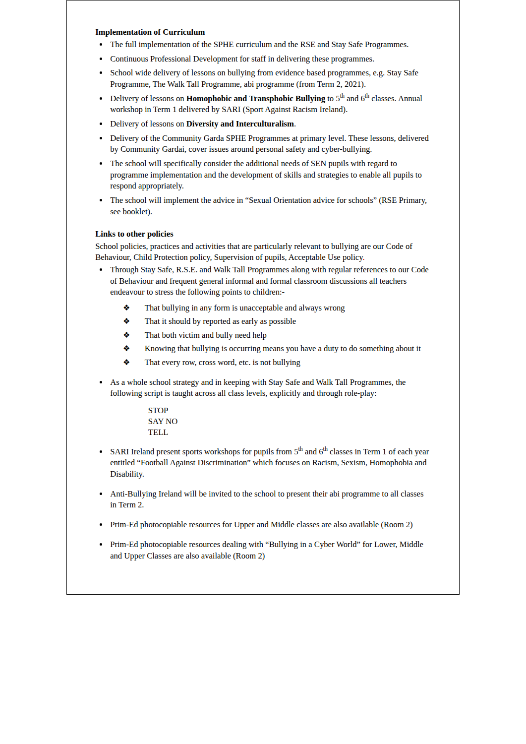Implementation of Curriculum
The full implementation of the SPHE curriculum and the RSE and Stay Safe Programmes.
Continuous Professional Development for staff in delivering these programmes.
School wide delivery of lessons on bullying from evidence based programmes, e.g. Stay Safe Programme, The Walk Tall Programme, abi programme (from Term 2, 2021).
Delivery of lessons on Homophobic and Transphobic Bullying to 5th and 6th classes. Annual workshop in Term 1 delivered by SARI (Sport Against Racism Ireland).
Delivery of lessons on Diversity and Interculturalism.
Delivery of the Community Garda SPHE Programmes at primary level. These lessons, delivered by Community Gardai, cover issues around personal safety and cyber-bullying.
The school will specifically consider the additional needs of SEN pupils with regard to programme implementation and the development of skills and strategies to enable all pupils to respond appropriately.
The school will implement the advice in “Sexual Orientation advice for schools” (RSE Primary, see booklet).
Links to other policies
School policies, practices and activities that are particularly relevant to bullying are our Code of Behaviour, Child Protection policy, Supervision of pupils, Acceptable Use policy.
Through Stay Safe, R.S.E. and Walk Tall Programmes along with regular references to our Code of Behaviour and frequent general informal and formal classroom discussions all teachers endeavour to stress the following points to children:-
That bullying in any form is unacceptable and always wrong
That it should by reported as early as possible
That both victim and bully need help
Knowing that bullying is occurring means you have a duty to do something about it
That every row, cross word, etc. is not bullying
As a whole school strategy and in keeping with Stay Safe and Walk Tall Programmes, the following script is taught across all class levels, explicitly and through role-play:
STOP
SAY NO
TELL
SARI Ireland present sports workshops for pupils from 5th and 6th classes in Term 1 of each year entitled “Football Against Discrimination” which focuses on Racism, Sexism, Homophobia and Disability.
Anti-Bullying Ireland will be invited to the school to present their abi programme to all classes in Term 2.
Prim-Ed photocopiable resources for Upper and Middle classes are also available (Room 2)
Prim-Ed photocopiable resources dealing with “Bullying in a Cyber World” for Lower, Middle and Upper Classes are also available (Room 2)